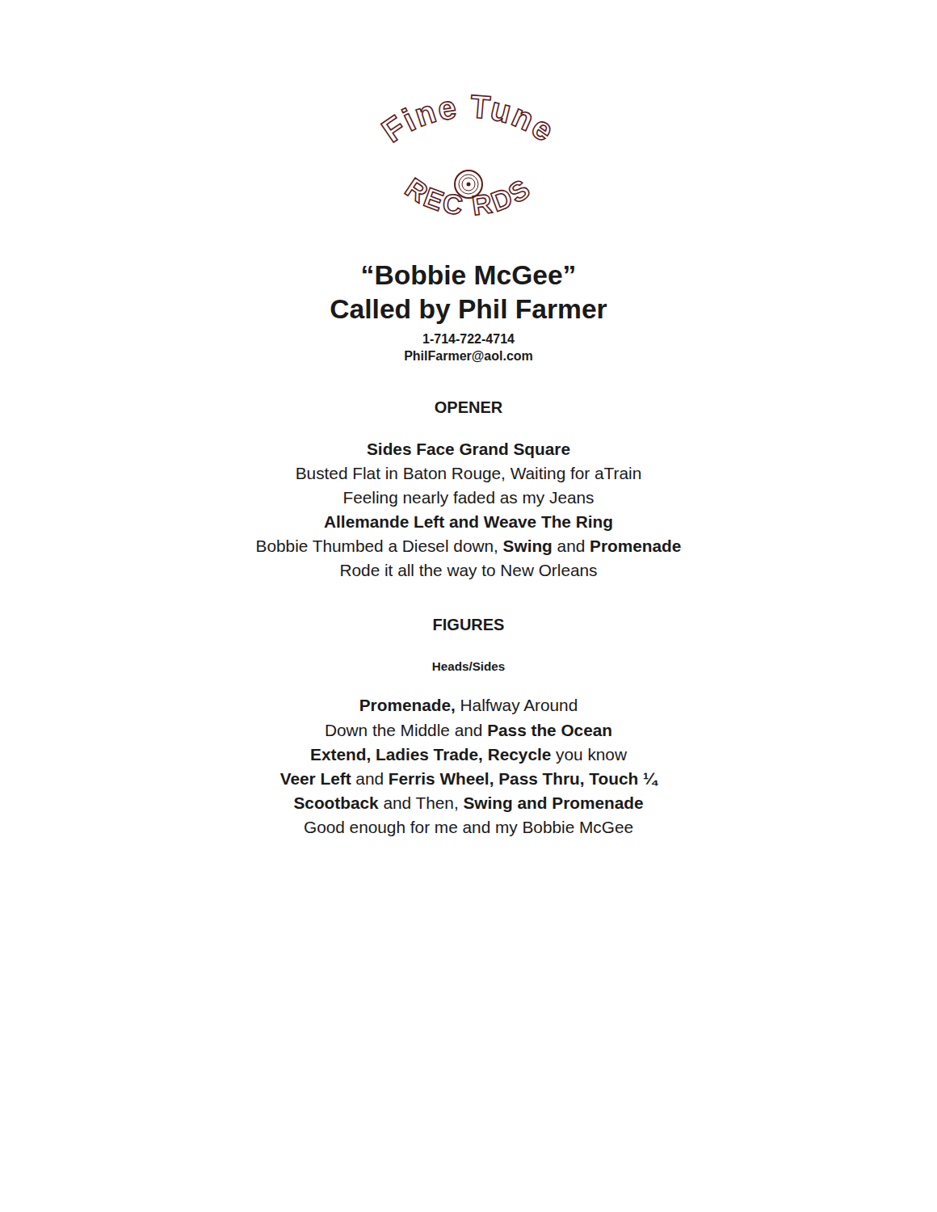Fine Tune REC RDS
“Bobbie McGee”
Called by Phil Farmer
1-714-722-4714
PhilFarmer@aol.com
OPENER
Sides Face Grand Square
Busted Flat in Baton Rouge, Waiting for aTrain
Feeling nearly faded as my Jeans
Allemande Left and Weave The Ring
Bobbie Thumbed a Diesel down, Swing and Promenade
Rode it all the way to New Orleans
FIGURES
Heads/Sides
Promenade, Halfway Around
Down the Middle and Pass the Ocean
Extend, Ladies Trade, Recycle you know
Veer Left and Ferris Wheel, Pass Thru, Touch ¼
Scootback and Then, Swing and Promenade
Good enough for me and my Bobbie McGee